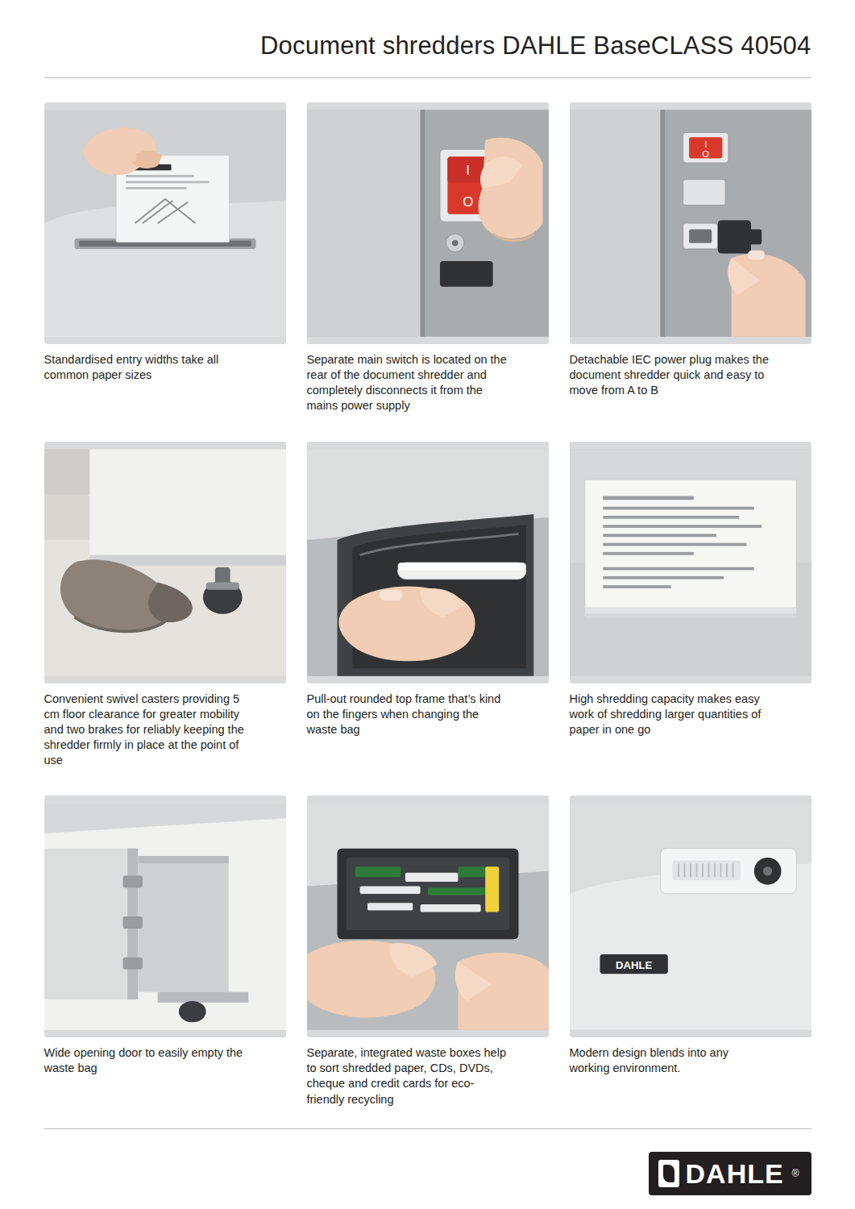Document shredders DAHLE BaseCLASS 40504
Standardised entry widths take all common paper sizes
I O
Separate main switch is located on the rear of the document shredder and completely disconnects it from the mains power supply
I O
Detachable IEC power plug makes the document shredder quick and easy to move from A to B
Convenient swivel casters providing 5 cm floor clearance for greater mobility and two brakes for reliably keeping the shredder firmly in place at the point of use
Pull-out rounded top frame that’s kind on the fingers when changing the waste bag
High shredding capacity makes easy work of shredding larger quantities of paper in one go
Wide opening door to easily empty the waste bag
Separate, integrated waste boxes help to sort shredded paper, CDs, DVDs, cheque and credit cards for eco-friendly recycling
DAHLE
Modern design blends into any working environment.
DAHLE®